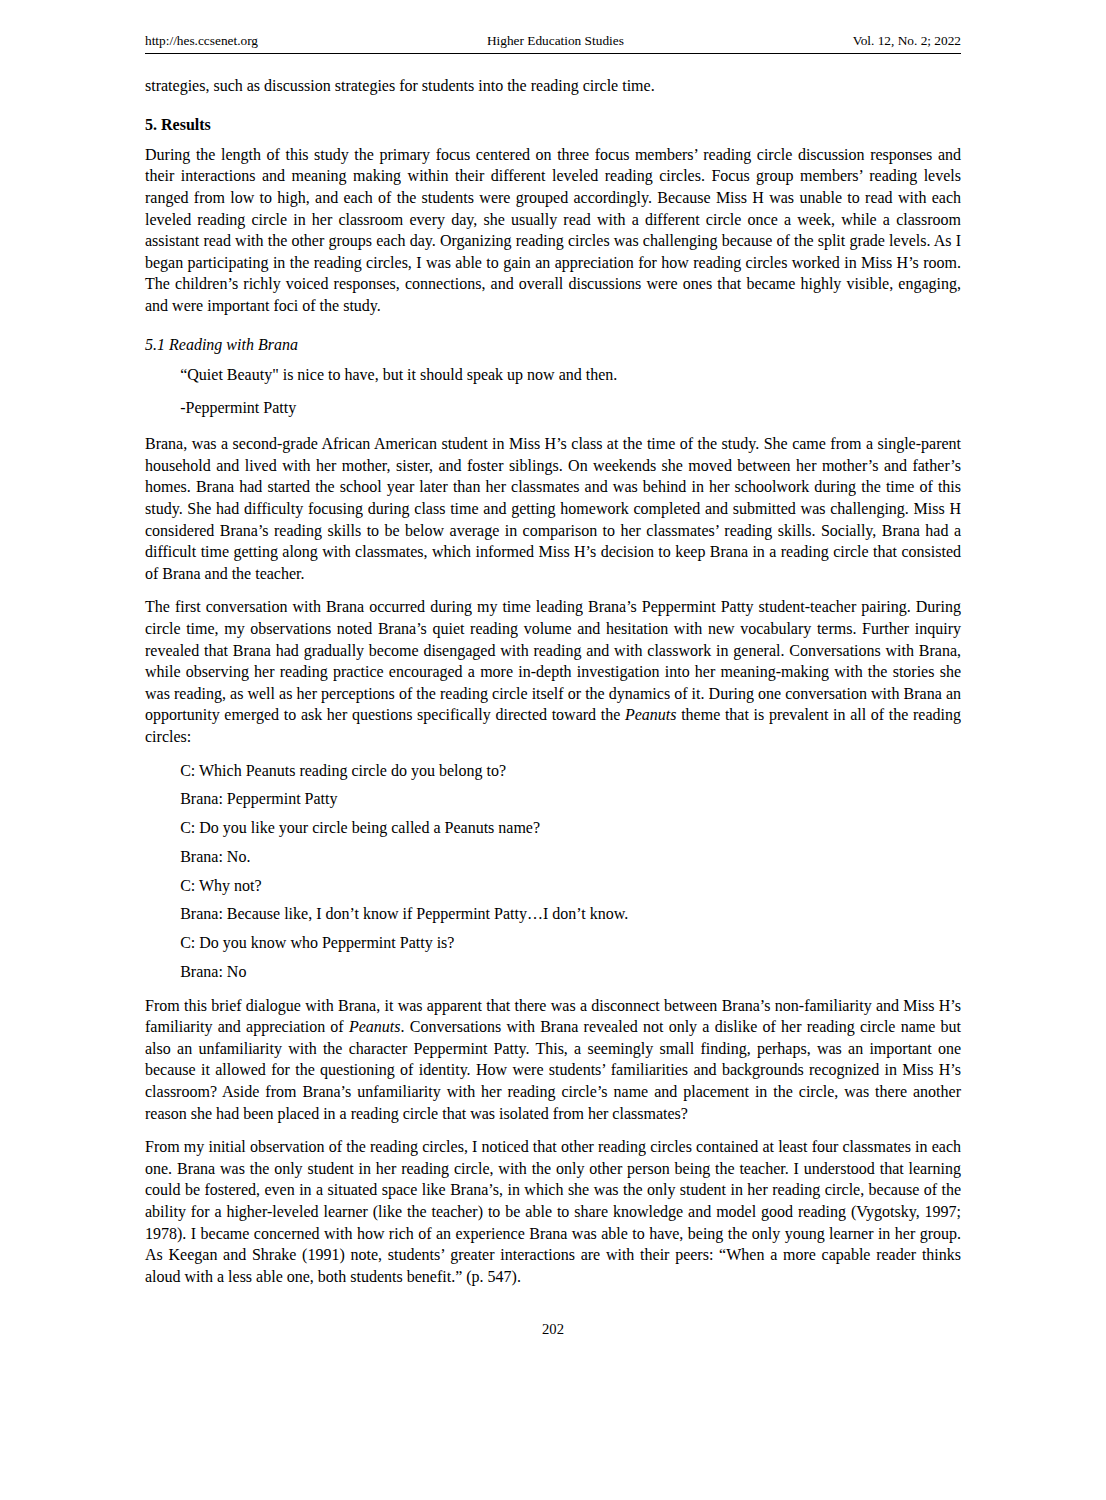http://hes.ccsenet.org Higher Education Studies Vol. 12, No. 2; 2022
strategies, such as discussion strategies for students into the reading circle time.
5. Results
During the length of this study the primary focus centered on three focus members’ reading circle discussion responses and their interactions and meaning making within their different leveled reading circles. Focus group members’ reading levels ranged from low to high, and each of the students were grouped accordingly. Because Miss H was unable to read with each leveled reading circle in her classroom every day, she usually read with a different circle once a week, while a classroom assistant read with the other groups each day. Organizing reading circles was challenging because of the split grade levels. As I began participating in the reading circles, I was able to gain an appreciation for how reading circles worked in Miss H’s room. The children’s richly voiced responses, connections, and overall discussions were ones that became highly visible, engaging, and were important foci of the study.
5.1 Reading with Brana
“Quiet Beauty" is nice to have, but it should speak up now and then.
-Peppermint Patty
Brana, was a second-grade African American student in Miss H’s class at the time of the study. She came from a single-parent household and lived with her mother, sister, and foster siblings. On weekends she moved between her mother’s and father’s homes. Brana had started the school year later than her classmates and was behind in her schoolwork during the time of this study. She had difficulty focusing during class time and getting homework completed and submitted was challenging. Miss H considered Brana’s reading skills to be below average in comparison to her classmates’ reading skills. Socially, Brana had a difficult time getting along with classmates, which informed Miss H’s decision to keep Brana in a reading circle that consisted of Brana and the teacher.
The first conversation with Brana occurred during my time leading Brana’s Peppermint Patty student-teacher pairing. During circle time, my observations noted Brana’s quiet reading volume and hesitation with new vocabulary terms. Further inquiry revealed that Brana had gradually become disengaged with reading and with classwork in general. Conversations with Brana, while observing her reading practice encouraged a more in-depth investigation into her meaning-making with the stories she was reading, as well as her perceptions of the reading circle itself or the dynamics of it. During one conversation with Brana an opportunity emerged to ask her questions specifically directed toward the Peanuts theme that is prevalent in all of the reading circles:
C: Which Peanuts reading circle do you belong to?
Brana: Peppermint Patty
C: Do you like your circle being called a Peanuts name?
Brana: No.
C: Why not?
Brana: Because like, I don’t know if Peppermint Patty…I don’t know.
C: Do you know who Peppermint Patty is?
Brana: No
From this brief dialogue with Brana, it was apparent that there was a disconnect between Brana’s non-familiarity and Miss H’s familiarity and appreciation of Peanuts. Conversations with Brana revealed not only a dislike of her reading circle name but also an unfamiliarity with the character Peppermint Patty. This, a seemingly small finding, perhaps, was an important one because it allowed for the questioning of identity. How were students’ familiarities and backgrounds recognized in Miss H’s classroom? Aside from Brana’s unfamiliarity with her reading circle’s name and placement in the circle, was there another reason she had been placed in a reading circle that was isolated from her classmates?
From my initial observation of the reading circles, I noticed that other reading circles contained at least four classmates in each one. Brana was the only student in her reading circle, with the only other person being the teacher. I understood that learning could be fostered, even in a situated space like Brana’s, in which she was the only student in her reading circle, because of the ability for a higher-leveled learner (like the teacher) to be able to share knowledge and model good reading (Vygotsky, 1997; 1978). I became concerned with how rich of an experience Brana was able to have, being the only young learner in her group. As Keegan and Shrake (1991) note, students’ greater interactions are with their peers: “When a more capable reader thinks aloud with a less able one, both students benefit.” (p. 547).
202